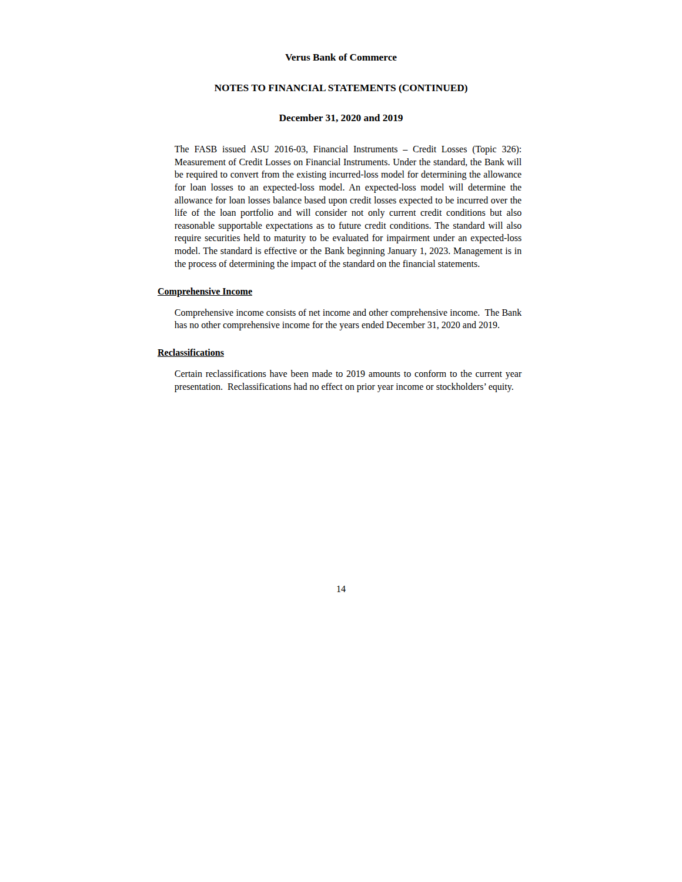Verus Bank of Commerce
NOTES TO FINANCIAL STATEMENTS (CONTINUED)
December 31, 2020 and 2019
The FASB issued ASU 2016-03, Financial Instruments – Credit Losses (Topic 326): Measurement of Credit Losses on Financial Instruments. Under the standard, the Bank will be required to convert from the existing incurred-loss model for determining the allowance for loan losses to an expected-loss model. An expected-loss model will determine the allowance for loan losses balance based upon credit losses expected to be incurred over the life of the loan portfolio and will consider not only current credit conditions but also reasonable supportable expectations as to future credit conditions. The standard will also require securities held to maturity to be evaluated for impairment under an expected-loss model. The standard is effective or the Bank beginning January 1, 2023. Management is in the process of determining the impact of the standard on the financial statements.
Comprehensive Income
Comprehensive income consists of net income and other comprehensive income. The Bank has no other comprehensive income for the years ended December 31, 2020 and 2019.
Reclassifications
Certain reclassifications have been made to 2019 amounts to conform to the current year presentation. Reclassifications had no effect on prior year income or stockholders’ equity.
14